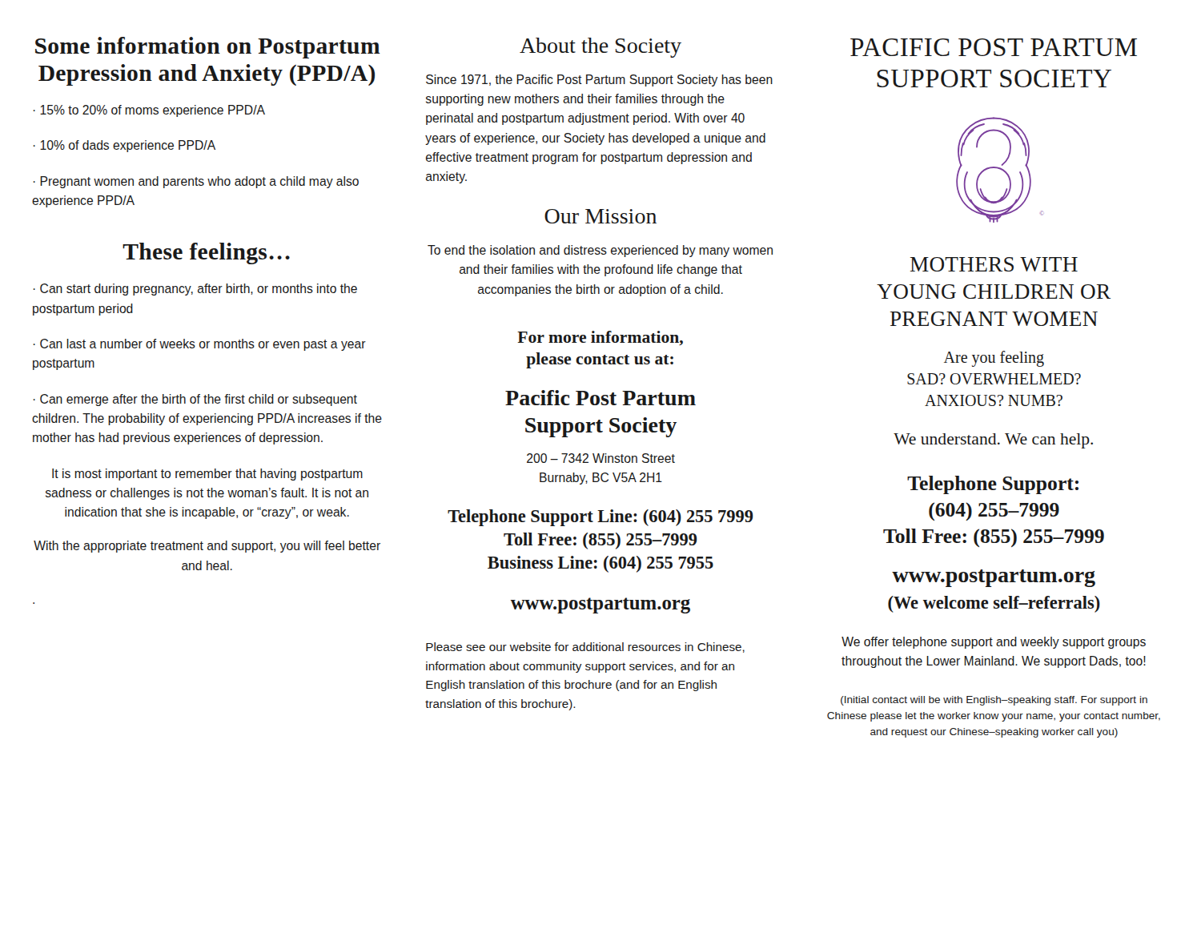Some information on Postpartum
Depression and Anxiety (PPD/A)
· 15% to 20% of moms experience PPD/A
· 10% of dads experience PPD/A
· Pregnant women and parents who adopt a child may also experience PPD/A
These feelings…
· Can start during pregnancy, after birth, or months into the postpartum period
· Can last a number of weeks or months or even past a year postpartum
· Can emerge after the birth of the first child or subsequent children. The probability of experiencing PPD/A increases if the mother has had previous experiences of depression.
It is most important to remember that having postpartum sadness or challenges is not the woman’s fault. It is not an indication that she is incapable, or “crazy”, or weak.
With the appropriate treatment and support, you will feel better and heal.
.
About the Society
Since 1971, the Pacific Post Partum Support Society has been supporting new mothers and their families through the perinatal and postpartum adjustment period. With over 40 years of experience, our Society has developed a unique and effective treatment program for postpartum depression and anxiety.
Our Mission
To end the isolation and distress experienced by many women and their families with the profound life change that accompanies the birth or adoption of a child.
For more information,
please contact us at:
Pacific Post Partum
Support Society
200 – 7342 Winston Street
Burnaby, BC V5A 2H1
Telephone Support Line: (604) 255 7999
Toll Free: (855) 255–7999
Business Line: (604) 255 7955
www.postpartum.org
Please see our website for additional resources in Chinese, information about community support services, and for an English translation of this brochure (and for an English translation of this brochure).
PACIFIC POST PARTUM
SUPPORT SOCIETY
©
MOTHERS WITH
YOUNG CHILDREN OR
PREGNANT WOMEN
Are you feeling
SAD? OVERWHELMED?
ANXIOUS? NUMB?
We understand. We can help.
Telephone Support:
(604) 255–7999
Toll Free: (855) 255–7999
www.postpartum.org
(We welcome self–referrals)
We offer telephone support and weekly support groups throughout the Lower Mainland. We support Dads, too!
(Initial contact will be with English–speaking staff. For support in Chinese please let the worker know your name, your contact number, and request our Chinese–speaking worker call you)